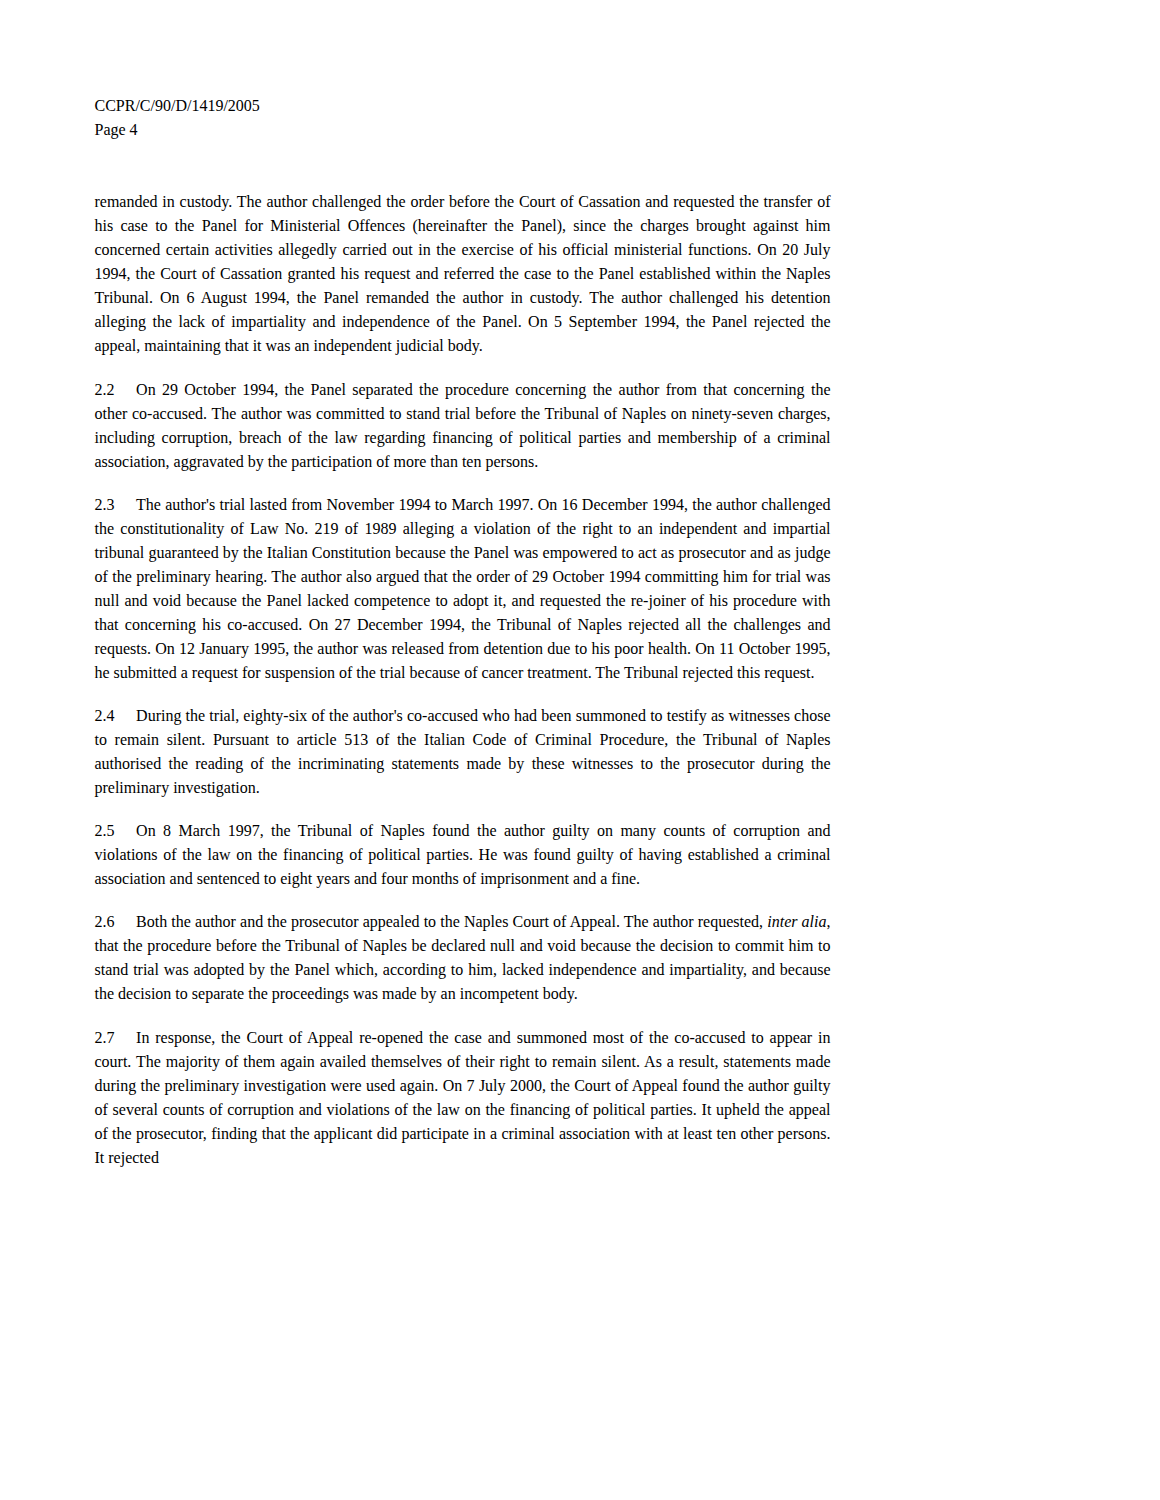CCPR/C/90/D/1419/2005
Page 4
remanded in custody. The author challenged the order before the Court of Cassation and requested the transfer of his case to the Panel for Ministerial Offences (hereinafter the Panel), since the charges brought against him concerned certain activities allegedly carried out in the exercise of his official ministerial functions. On 20 July 1994, the Court of Cassation granted his request and referred the case to the Panel established within the Naples Tribunal. On 6 August 1994, the Panel remanded the author in custody. The author challenged his detention alleging the lack of impartiality and independence of the Panel. On 5 September 1994, the Panel rejected the appeal, maintaining that it was an independent judicial body.
2.2 On 29 October 1994, the Panel separated the procedure concerning the author from that concerning the other co-accused. The author was committed to stand trial before the Tribunal of Naples on ninety-seven charges, including corruption, breach of the law regarding financing of political parties and membership of a criminal association, aggravated by the participation of more than ten persons.
2.3 The author's trial lasted from November 1994 to March 1997. On 16 December 1994, the author challenged the constitutionality of Law No. 219 of 1989 alleging a violation of the right to an independent and impartial tribunal guaranteed by the Italian Constitution because the Panel was empowered to act as prosecutor and as judge of the preliminary hearing. The author also argued that the order of 29 October 1994 committing him for trial was null and void because the Panel lacked competence to adopt it, and requested the re-joiner of his procedure with that concerning his co-accused. On 27 December 1994, the Tribunal of Naples rejected all the challenges and requests. On 12 January 1995, the author was released from detention due to his poor health. On 11 October 1995, he submitted a request for suspension of the trial because of cancer treatment. The Tribunal rejected this request.
2.4 During the trial, eighty-six of the author's co-accused who had been summoned to testify as witnesses chose to remain silent. Pursuant to article 513 of the Italian Code of Criminal Procedure, the Tribunal of Naples authorised the reading of the incriminating statements made by these witnesses to the prosecutor during the preliminary investigation.
2.5 On 8 March 1997, the Tribunal of Naples found the author guilty on many counts of corruption and violations of the law on the financing of political parties. He was found guilty of having established a criminal association and sentenced to eight years and four months of imprisonment and a fine.
2.6 Both the author and the prosecutor appealed to the Naples Court of Appeal. The author requested, inter alia, that the procedure before the Tribunal of Naples be declared null and void because the decision to commit him to stand trial was adopted by the Panel which, according to him, lacked independence and impartiality, and because the decision to separate the proceedings was made by an incompetent body.
2.7 In response, the Court of Appeal re-opened the case and summoned most of the co-accused to appear in court. The majority of them again availed themselves of their right to remain silent. As a result, statements made during the preliminary investigation were used again. On 7 July 2000, the Court of Appeal found the author guilty of several counts of corruption and violations of the law on the financing of political parties. It upheld the appeal of the prosecutor, finding that the applicant did participate in a criminal association with at least ten other persons. It rejected